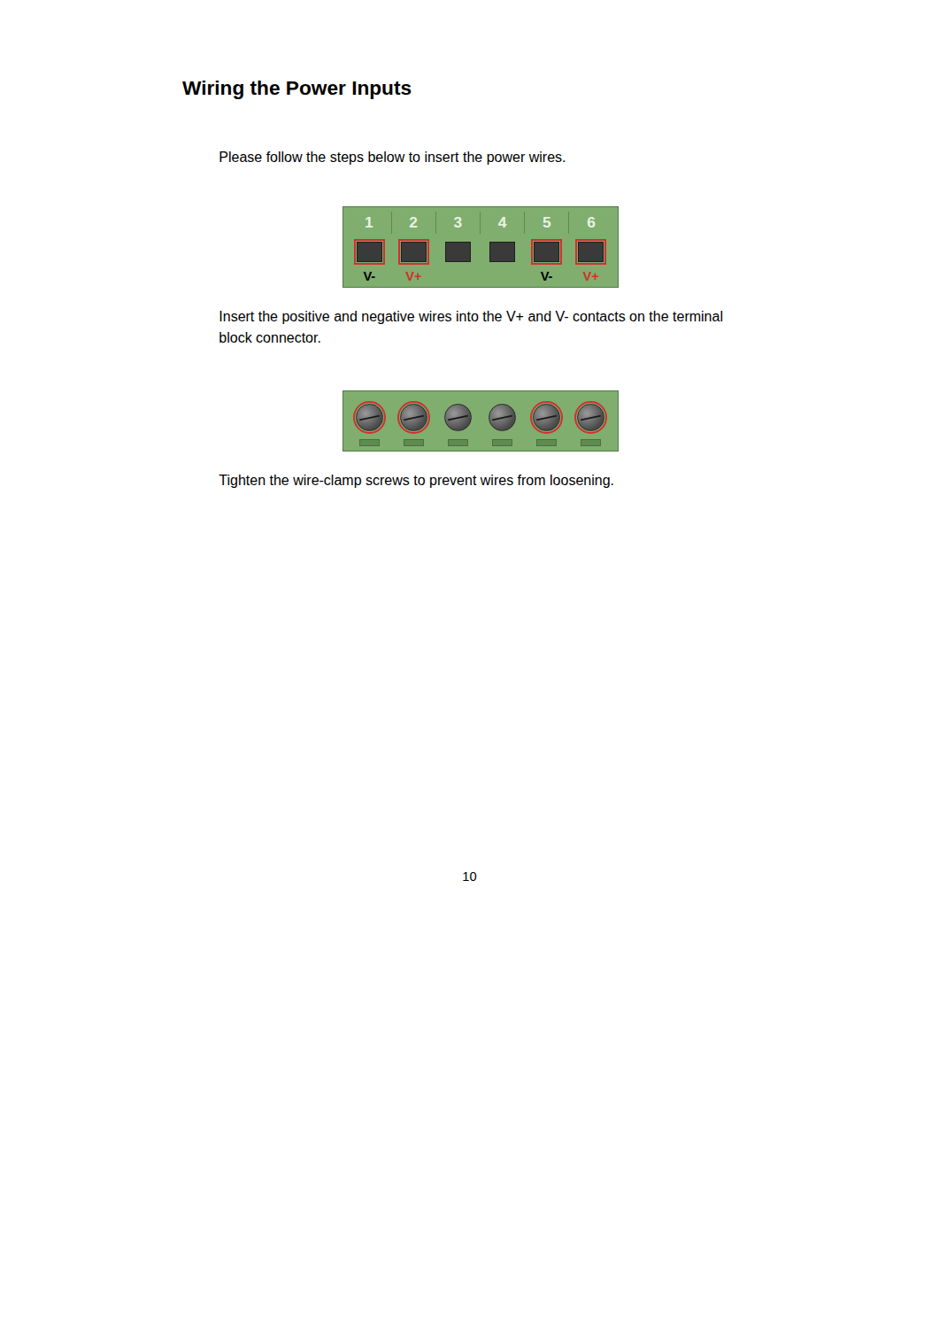Wiring the Power Inputs
Please follow the steps below to insert the power wires.
1
2
3
4
5
6
V-
V+
V-
V+
Insert the positive and negative wires into the V+ and V- contacts on the terminal block connector.
Tighten the wire-clamp screws to prevent wires from loosening.
10